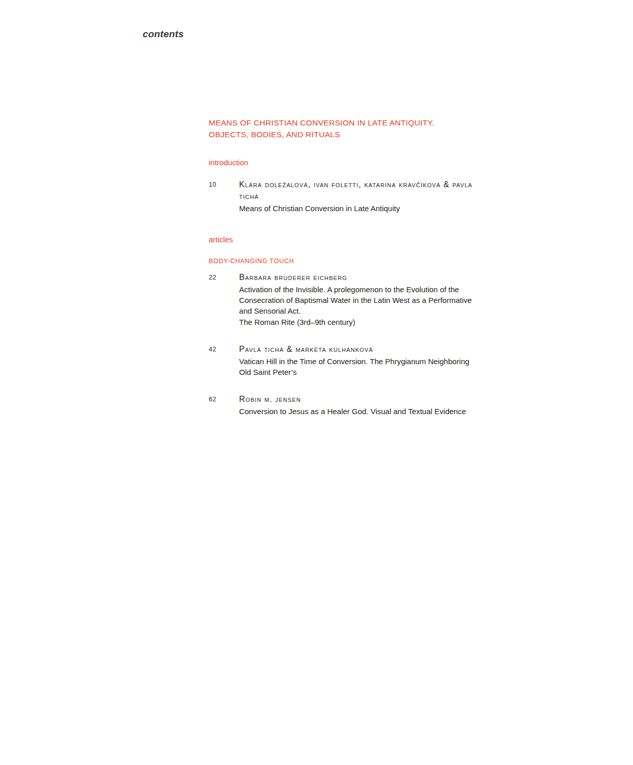contents
MEANS OF CHRISTIAN CONVERSION IN LATE ANTIQUITY.
OBJECTS, BODIES, AND RITUALS
introduction
10
Klára Doležalová, Ivan Foletti, Katarína Kravčíková & Pavla Tichá
Means of Christian Conversion in Late Antiquity
articles
Body-changing touch
22
Barbara Bruderer Eichberg
Activation of the Invisible. A prolegomenon to the Evolution of the Consecration of Baptismal Water in the Latin West as a Performative and Sensorial Act.
The Roman Rite (3rd–9th century)
42
Pavla Tichá & Markéta Kulhánková
Vatican Hill in the Time of Conversion. The Phrygianum Neighboring Old Saint Peter’s
62
Robin M. Jensen
Conversion to Jesus as a Healer God. Visual and Textual Evidence